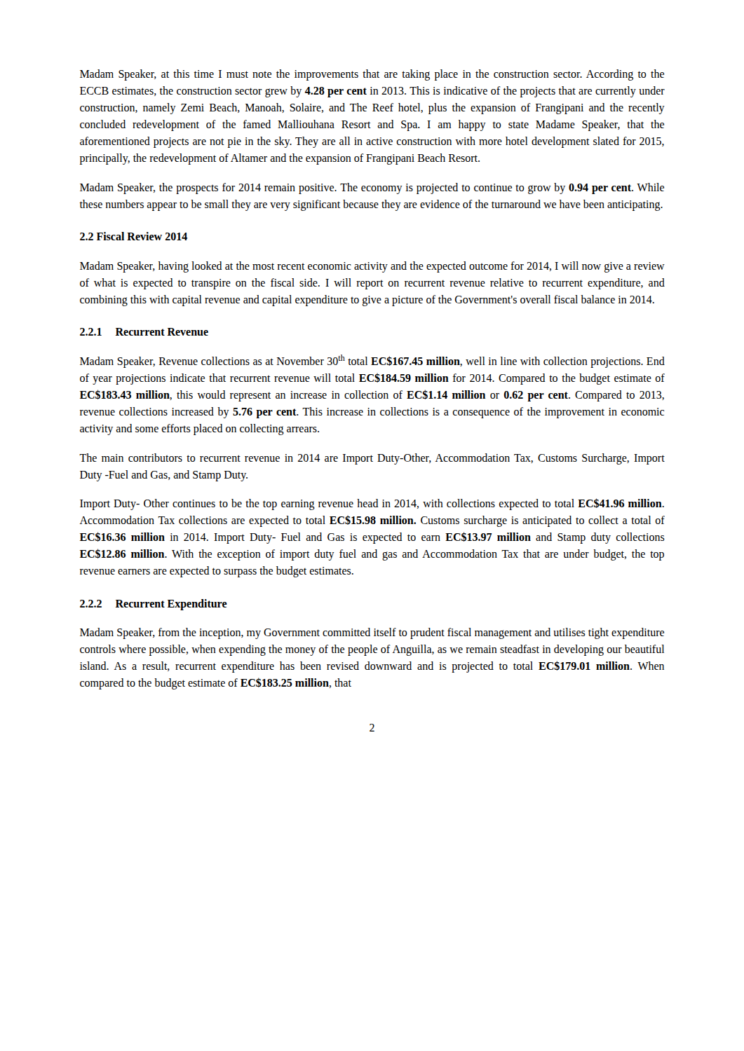Madam Speaker, at this time I must note the improvements that are taking place in the construction sector. According to the ECCB estimates, the construction sector grew by 4.28 per cent in 2013. This is indicative of the projects that are currently under construction, namely Zemi Beach, Manoah, Solaire, and The Reef hotel, plus the expansion of Frangipani and the recently concluded redevelopment of the famed Malliouhana Resort and Spa. I am happy to state Madame Speaker, that the aforementioned projects are not pie in the sky. They are all in active construction with more hotel development slated for 2015, principally, the redevelopment of Altamer and the expansion of Frangipani Beach Resort.
Madam Speaker, the prospects for 2014 remain positive. The economy is projected to continue to grow by 0.94 per cent. While these numbers appear to be small they are very significant because they are evidence of the turnaround we have been anticipating.
2.2 Fiscal Review 2014
Madam Speaker, having looked at the most recent economic activity and the expected outcome for 2014, I will now give a review of what is expected to transpire on the fiscal side. I will report on recurrent revenue relative to recurrent expenditure, and combining this with capital revenue and capital expenditure to give a picture of the Government's overall fiscal balance in 2014.
2.2.1 Recurrent Revenue
Madam Speaker, Revenue collections as at November 30th total EC$167.45 million, well in line with collection projections. End of year projections indicate that recurrent revenue will total EC$184.59 million for 2014. Compared to the budget estimate of EC$183.43 million, this would represent an increase in collection of EC$1.14 million or 0.62 per cent. Compared to 2013, revenue collections increased by 5.76 per cent. This increase in collections is a consequence of the improvement in economic activity and some efforts placed on collecting arrears.
The main contributors to recurrent revenue in 2014 are Import Duty-Other, Accommodation Tax, Customs Surcharge, Import Duty -Fuel and Gas, and Stamp Duty.
Import Duty- Other continues to be the top earning revenue head in 2014, with collections expected to total EC$41.96 million. Accommodation Tax collections are expected to total EC$15.98 million. Customs surcharge is anticipated to collect a total of EC$16.36 million in 2014. Import Duty- Fuel and Gas is expected to earn EC$13.97 million and Stamp duty collections EC$12.86 million. With the exception of import duty fuel and gas and Accommodation Tax that are under budget, the top revenue earners are expected to surpass the budget estimates.
2.2.2 Recurrent Expenditure
Madam Speaker, from the inception, my Government committed itself to prudent fiscal management and utilises tight expenditure controls where possible, when expending the money of the people of Anguilla, as we remain steadfast in developing our beautiful island. As a result, recurrent expenditure has been revised downward and is projected to total EC$179.01 million. When compared to the budget estimate of EC$183.25 million, that
2